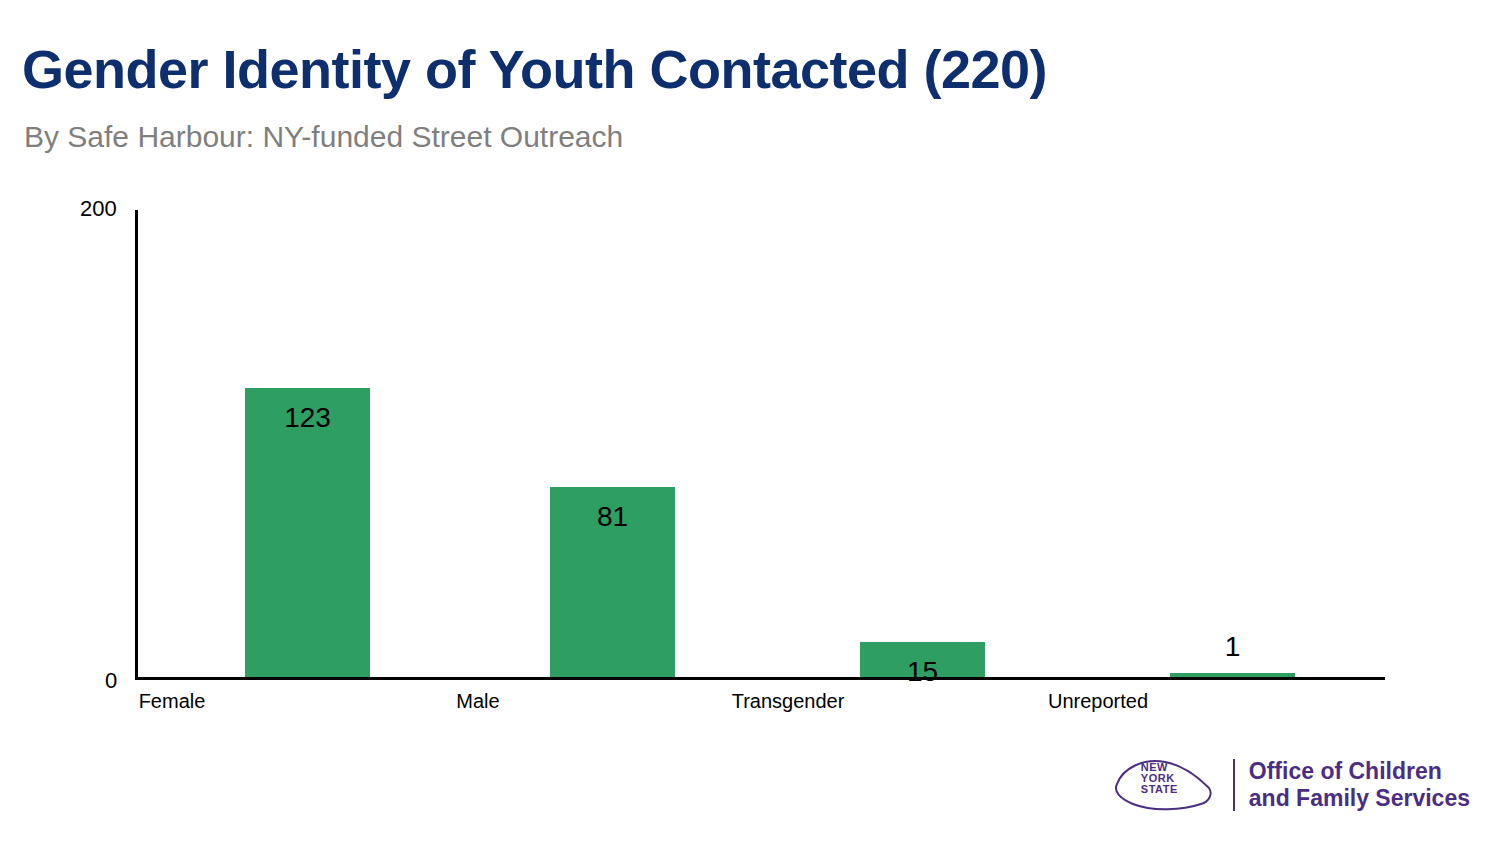Gender Identity of Youth Contacted (220)
By Safe Harbour: NY-funded Street Outreach
200
0
123
81
15
1
Female
Male
Transgender
Unreported
NEW
YORK
STATE
Office of Children
and Family Services